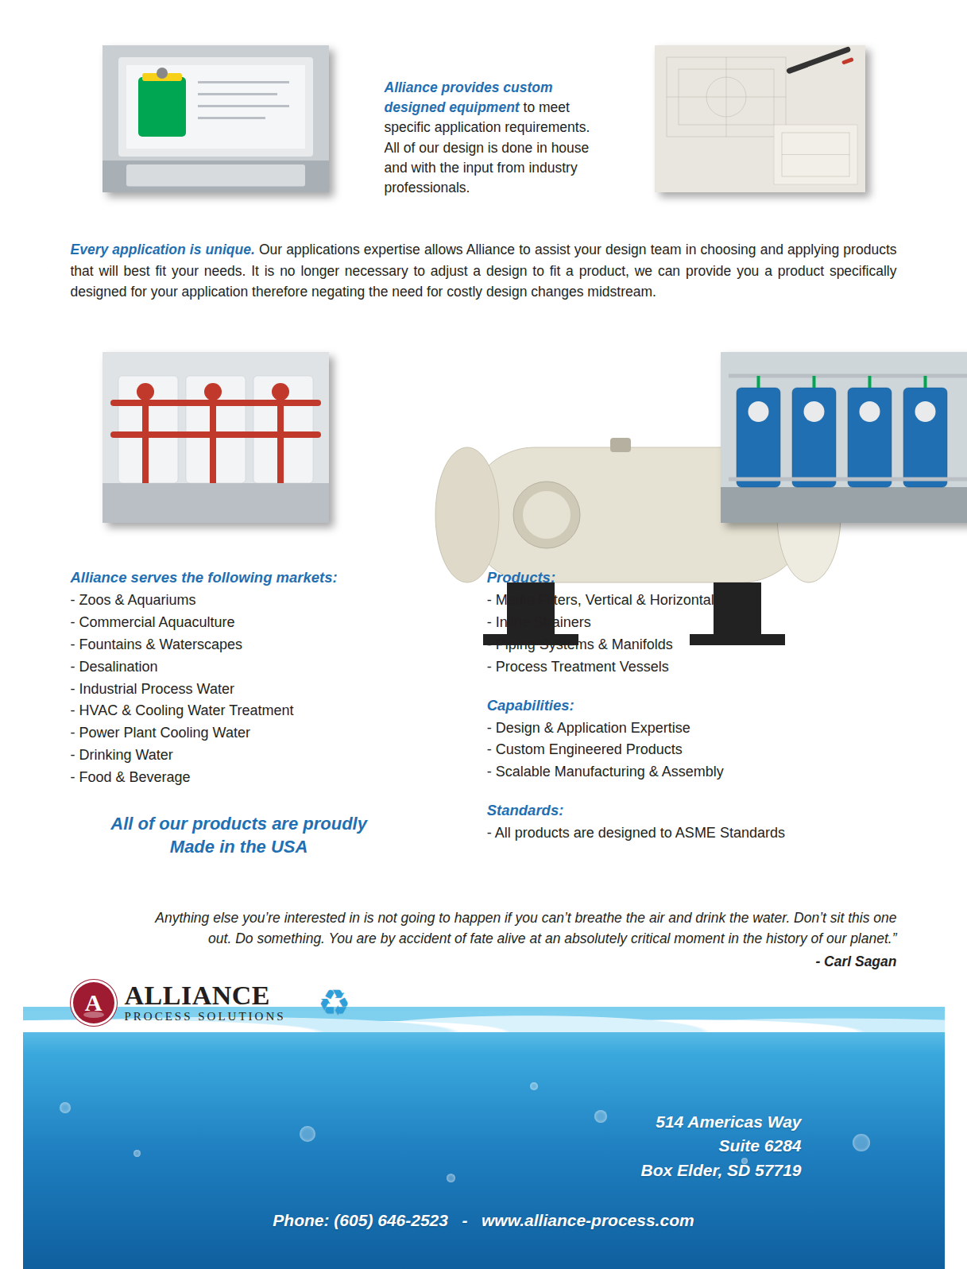Alliance provides custom designed equipment to meet specific application requirements. All of our design is done in house and with the input from industry professionals.
Every application is unique. Our applications expertise allows Alliance to assist your design team in choosing and applying products that will best fit your needs. It is no longer necessary to adjust a design to fit a product, we can provide you a product specifically designed for your application therefore negating the need for costly design changes midstream.
Alliance serves the following markets:
Zoos & Aquariums
Commercial Aquaculture
Fountains & Waterscapes
Desalination
Industrial Process Water
HVAC & Cooling Water Treatment
Power Plant Cooling Water
Drinking Water
Food & Beverage
All of our products are proudly
Made in the USA
Products:
Media Filters, Vertical & Horizontal
Inline Strainers
Piping Systems & Manifolds
Process Treatment Vessels
Capabilities:
Design & Application Expertise
Custom Engineered Products
Scalable Manufacturing & Assembly
Standards:
All products are designed to ASME Standards
Anything else you’re interested in is not going to happen if you can’t breathe the air and drink the water. Don’t sit this one out. Do something. You are by accident of fate alive at an absolutely critical moment in the history of our planet.” - Carl Sagan
A
ALLIANCE
PROCESS SOLUTIONS
♻
514 Americas Way
Suite 6284
Box Elder, SD 57719
Phone: (605) 646-2523 - www.alliance-process.com